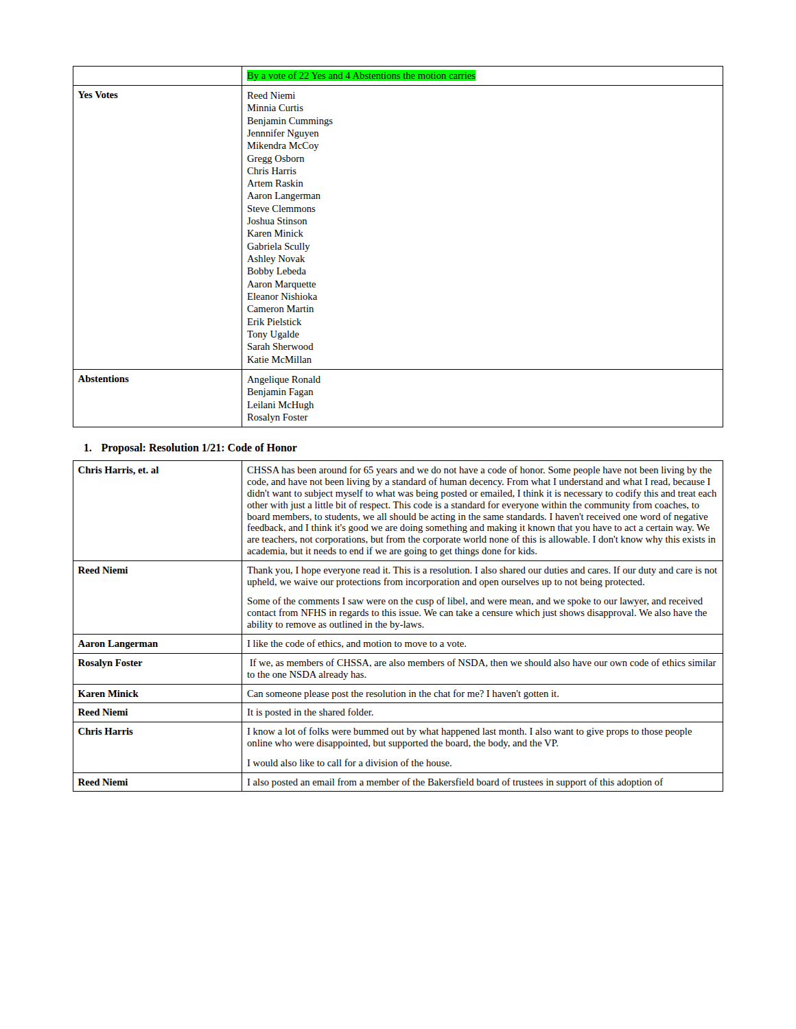| | By a vote of 22 Yes and 4 Abstentions the motion carries |
| Yes Votes | Reed Niemi Minnia Curtis Benjamin Cummings Jennnifer Nguyen Mikendra McCoy Gregg Osborn Chris Harris Artem Raskin Aaron Langerman Steve Clemmons Joshua Stinson Karen Minick Gabriela Scully Ashley Novak Bobby Lebeda Aaron Marquette Eleanor Nishioka Cameron Martin Erik Pielstick Tony Ugalde Sarah Sherwood Katie McMillan |
| Abstentions | Angelique Ronald Benjamin Fagan Leilani McHugh Rosalyn Foster |
Proposal: Resolution 1/21: Code of Honor
| Chris Harris, et. al | CHSSA has been around for 65 years and we do not have a code of honor. Some people have not been living by the code, and have not been living by a standard of human decency. From what I understand and what I read, because I didn't want to subject myself to what was being posted or emailed, I think it is necessary to codify this and treat each other with just a little bit of respect. This code is a standard for everyone within the community from coaches, to board members, to students, we all should be acting in the same standards. I haven't received one word of negative feedback, and I think it's good we are doing something and making it known that you have to act a certain way. We are teachers, not corporations, but from the corporate world none of this is allowable. I don't know why this exists in academia, but it needs to end if we are going to get things done for kids. |
| Reed Niemi | Thank you, I hope everyone read it. This is a resolution. I also shared our duties and cares. If our duty and care is not upheld, we waive our protections from incorporation and open ourselves up to not being protected. Some of the comments I saw were on the cusp of libel, and were mean, and we spoke to our lawyer, and received contact from NFHS in regards to this issue. We can take a censure which just shows disapproval. We also have the ability to remove as outlined in the by-laws. |
| Aaron Langerman | I like the code of ethics, and motion to move to a vote. |
| Rosalyn Foster | If we, as members of CHSSA, are also members of NSDA, then we should also have our own code of ethics similar to the one NSDA already has. |
| Karen Minick | Can someone please post the resolution in the chat for me? I haven't gotten it. |
| Reed Niemi | It is posted in the shared folder. |
| Chris Harris | I know a lot of folks were bummed out by what happened last month. I also want to give props to those people online who were disappointed, but supported the board, the body, and the VP. I would also like to call for a division of the house. |
| Reed Niemi | I also posted an email from a member of the Bakersfield board of trustees in support of this adoption of |